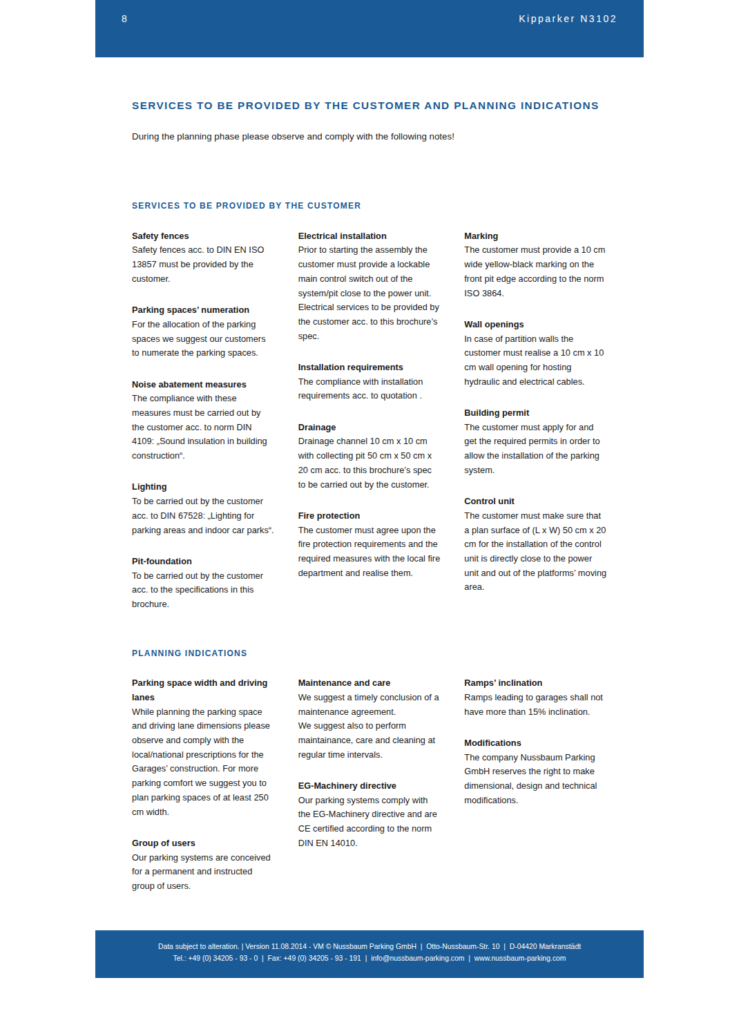8 Kipparker N3102
Services to be provided by the customer and planning indications
During the planning phase please observe and comply with the following notes!
Services to be provided by the customer
Safety fences Safety fences acc. to DIN EN ISO 13857 must be provided by the customer.
Parking spaces’ numeration For the allocation of the parking spaces we suggest our customers to numerate the parking spaces.
Noise abatement measures The compliance with these measures must be carried out by the customer acc. to norm DIN 4109: „Sound insulation in building construction“.
Lighting To be carried out by the customer acc. to DIN 67528: „Lighting for parking areas and indoor car parks“.
Pit-foundation To be carried out by the customer acc. to the specifications in this brochure.
Electrical installation Prior to starting the assembly the customer must provide a lockable main control switch out of the system/pit close to the power unit. Electrical services to be provided by the customer acc. to this brochure’s spec.
Installation requirements The compliance with installation requirements acc. to quotation .
Drainage Drainage channel 10 cm x 10 cm with collecting pit 50 cm x 50 cm x 20 cm acc. to this brochure’s spec to be carried out by the customer.
Fire protection The customer must agree upon the fire protection requirements and the required measures with the local fire department and realise them.
Marking The customer must provide a 10 cm wide yellow-black marking on the front pit edge according to the norm ISO 3864.
Wall openings In case of partition walls the customer must realise a 10 cm x 10 cm wall opening for hosting hydraulic and electrical cables.
Building permit The customer must apply for and get the required permits in order to allow the installation of the parking system.
Control unit The customer must make sure that a plan surface of (L x W) 50 cm x 20 cm for the installation of the control unit is directly close to the power unit and out of the platforms’ moving area.
Planning indications
Parking space width and driving lanes While planning the parking space and driving lane dimensions please observe and comply with the local/national prescriptions for the Garages’ construction. For more parking comfort we suggest you to plan parking spaces of at least 250 cm width.
Group of users Our parking systems are conceived for a permanent and instructed group of users.
Maintenance and care We suggest a timely conclusion of a maintenance agreement.
We suggest also to perform maintainance, care and cleaning at regular time intervals.
EG-Machinery directive Our parking systems comply with the EG-Machinery directive and are CE certified according to the norm DIN EN 14010.
Ramps’ inclination Ramps leading to garages shall not have more than 15% inclination.
Modifications The company Nussbaum Parking GmbH reserves the right to make dimensional, design and technical modifications.
Data subject to alteration. | Version 11.08.2014 - VM © Nussbaum Parking GmbH | Otto-Nussbaum-Str. 10 | D-04420 Markranstädt
Tel.: +49 (0) 34205 - 93 - 0 | Fax: +49 (0) 34205 - 93 - 191 | info@nussbaum-parking.com | www.nussbaum-parking.com